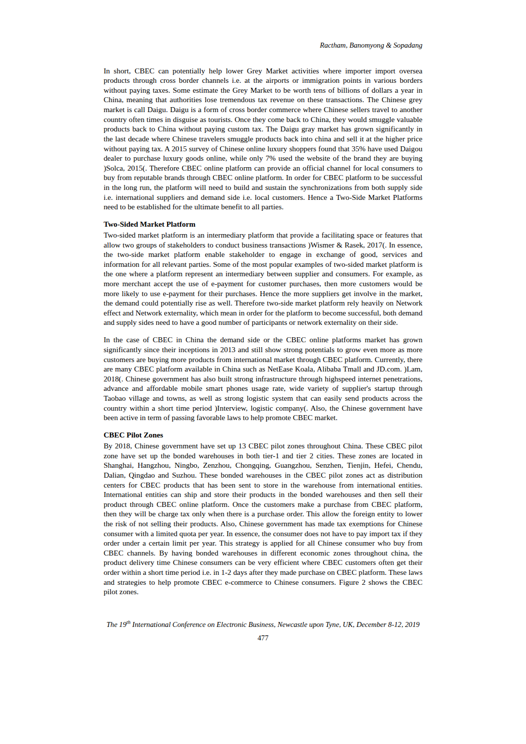Ractham, Banomyong & Sopadang
In short, CBEC can potentially help lower Grey Market activities where importer import oversea products through cross border channels i.e. at the airports or immigration points in various borders without paying taxes. Some estimate the Grey Market to be worth tens of billions of dollars a year in China, meaning that authorities lose tremendous tax revenue on these transactions. The Chinese grey market is call Daigu. Daigu is a form of cross border commerce where Chinese sellers travel to another country often times in disguise as tourists. Once they come back to China, they would smuggle valuable products back to China without paying custom tax. The Daigu gray market has grown significantly in the last decade where Chinese travelers smuggle products back into china and sell it at the higher price without paying tax. A 2015 survey of Chinese online luxury shoppers found that 35% have used Daigou dealer to purchase luxury goods online, while only 7% used the website of the brand they are buying )Solca, 2015(. Therefore CBEC online platform can provide an official channel for local consumers to buy from reputable brands through CBEC online platform. In order for CBEC platform to be successful in the long run, the platform will need to build and sustain the synchronizations from both supply side i.e. international suppliers and demand side i.e. local customers. Hence a Two-Side Market Platforms need to be established for the ultimate benefit to all parties.
Two-Sided Market Platform
Two-sided market platform is an intermediary platform that provide a facilitating space or features that allow two groups of stakeholders to conduct business transactions )Wismer & Rasek, 2017(. In essence, the two-side market platform enable stakeholder to engage in exchange of good, services and information for all relevant parties. Some of the most popular examples of two-sided market platform is the one where a platform represent an intermediary between supplier and consumers. For example, as more merchant accept the use of e-payment for customer purchases, then more customers would be more likely to use e-payment for their purchases. Hence the more suppliers get involve in the market, the demand could potentially rise as well. Therefore two-side market platform rely heavily on Network effect and Network externality, which mean in order for the platform to become successful, both demand and supply sides need to have a good number of participants or network externality on their side.
In the case of CBEC in China the demand side or the CBEC online platforms market has grown significantly since their inceptions in 2013 and still show strong potentials to grow even more as more customers are buying more products from international market through CBEC platform. Currently, there are many CBEC platform available in China such as NetEase Koala, Alibaba Tmall and JD.com. )Lam, 2018(. Chinese government has also built strong infrastructure through highspeed internet penetrations, advance and affordable mobile smart phones usage rate, wide variety of supplier's startup through Taobao village and towns, as well as strong logistic system that can easily send products across the country within a short time period )Interview, logistic company(. Also, the Chinese government have been active in term of passing favorable laws to help promote CBEC market.
CBEC Pilot Zones
By 2018, Chinese government have set up 13 CBEC pilot zones throughout China. These CBEC pilot zone have set up the bonded warehouses in both tier-1 and tier 2 cities. These zones are located in Shanghai, Hangzhou, Ningbo, Zenzhou, Chongqing, Guangzhou, Senzhen, Tienjin, Hefei, Chendu, Dalian, Qingdao and Suzhou. These bonded warehouses in the CBEC pilot zones act as distribution centers for CBEC products that has been sent to store in the warehouse from international entities. International entities can ship and store their products in the bonded warehouses and then sell their product through CBEC online platform. Once the customers make a purchase from CBEC platform, then they will be charge tax only when there is a purchase order. This allow the foreign entity to lower the risk of not selling their products. Also, Chinese government has made tax exemptions for Chinese consumer with a limited quota per year. In essence, the consumer does not have to pay import tax if they order under a certain limit per year. This strategy is applied for all Chinese consumer who buy from CBEC channels. By having bonded warehouses in different economic zones throughout china, the product delivery time Chinese consumers can be very efficient where CBEC customers often get their order within a short time period i.e. in 1-2 days after they made purchase on CBEC platform. These laws and strategies to help promote CBEC e-commerce to Chinese consumers. Figure 2 shows the CBEC pilot zones.
The 19th International Conference on Electronic Business, Newcastle upon Tyne, UK, December 8-12, 2019
477